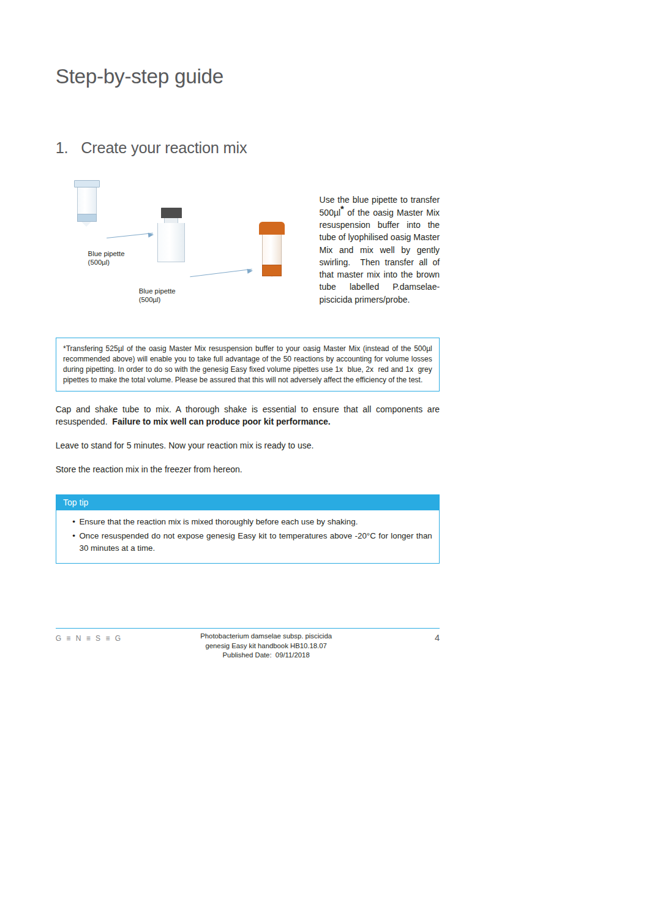Step-by-step guide
1. Create your reaction mix
Blue pipette
(500µl)
Blue pipette
(500µl)
Use the blue pipette to transfer 500µl* of the oasig Master Mix resuspension buffer into the tube of lyophilised oasig Master Mix and mix well by gently swirling. Then transfer all of that master mix into the brown tube labelled P.damselae-piscicida primers/probe.
*Transfering 525µl of the oasig Master Mix resuspension buffer to your oasig Master Mix (instead of the 500µl recommended above) will enable you to take full advantage of the 50 reactions by accounting for volume losses during pipetting. In order to do so with the genesig Easy fixed volume pipettes use 1x blue, 2x red and 1x grey pipettes to make the total volume. Please be assured that this will not adversely affect the efficiency of the test.
Cap and shake tube to mix. A thorough shake is essential to ensure that all components are resuspended. Failure to mix well can produce poor kit performance.
Leave to stand for 5 minutes. Now your reaction mix is ready to use.
Store the reaction mix in the freezer from hereon.
Top tip
Ensure that the reaction mix is mixed thoroughly before each use by shaking.
Once resuspended do not expose genesig Easy kit to temperatures above -20°C for longer than 30 minutes at a time.
G ≡ N ≡ S ≡ G
Photobacterium damselae subsp. piscicida
genesig Easy kit handbook HB10.18.07
Published Date: 09/11/2018
4